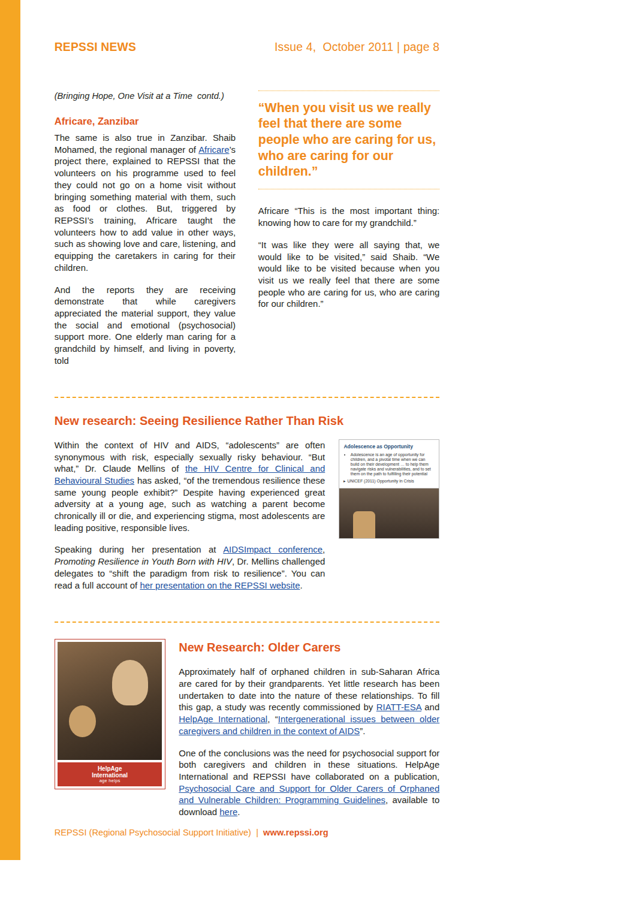REPSSI NEWS
Issue 4, October 2011 | page 8
(Bringing Hope, One Visit at a Time contd.)
Africare, Zanzibar
The same is also true in Zanzibar. Shaib Mohamed, the regional manager of Africare’s project there, explained to REPSSI that the volunteers on his programme used to feel they could not go on a home visit without bringing something material with them, such as food or clothes. But, triggered by REPSSI’s training, Africare taught the volunteers how to add value in other ways, such as showing love and care, listening, and equipping the caretakers in caring for their children.
And the reports they are receiving demonstrate that while caregivers appreciated the material support, they value the social and emotional (psychosocial) support more. One elderly man caring for a grandchild by himself, and living in poverty, told
“When you visit us we really feel that there are some people who are caring for us, who are caring for our children.”
Africare “This is the most important thing: knowing how to care for my grandchild.”
“It was like they were all saying that, we would like to be visited,” said Shaib. “We would like to be visited because when you visit us we really feel that there are some people who are caring for us, who are caring for our children.”
New research: Seeing Resilience Rather Than Risk
Within the context of HIV and AIDS, “adolescents” are often synonymous with risk, especially sexually risky behaviour. “But what,” Dr. Claude Mellins of the HIV Centre for Clinical and Behavioural Studies has asked, “of the tremendous resilience these same young people exhibit?” Despite having experienced great adversity at a young age, such as watching a parent become chronically ill or die, and experiencing stigma, most adolescents are leading positive, responsible lives.
Speaking during her presentation at AIDSImpact conference, Promoting Resilience in Youth Born with HIV, Dr. Mellins challenged delegates to “shift the paradigm from risk to resilience”. You can read a full account of her presentation on the REPSSI website.
Adolescence as Opportunity
Adolescence is an age of opportunity for children, and a pivotal time when we can build on their development … to help them navigate risks and vulnerabilities, and to set them on the path to fulfilling their potential
▸ UNICEF (2011) Opportunity in Crisis
HelpAge
Internationalage helps
New Research: Older Carers
Approximately half of orphaned children in sub-Saharan Africa are cared for by their grandparents. Yet little research has been undertaken to date into the nature of these relationships. To fill this gap, a study was recently commissioned by RIATT-ESA and HelpAge International, “Intergenerational issues between older caregivers and children in the context of AIDS”.
One of the conclusions was the need for psychosocial support for both caregivers and children in these situations. HelpAge International and REPSSI have collaborated on a publication, Psychosocial Care and Support for Older Carers of Orphaned and Vulnerable Children: Programming Guidelines, available to download here.
REPSSI (Regional Psychosocial Support Initiative) | www.repssi.org